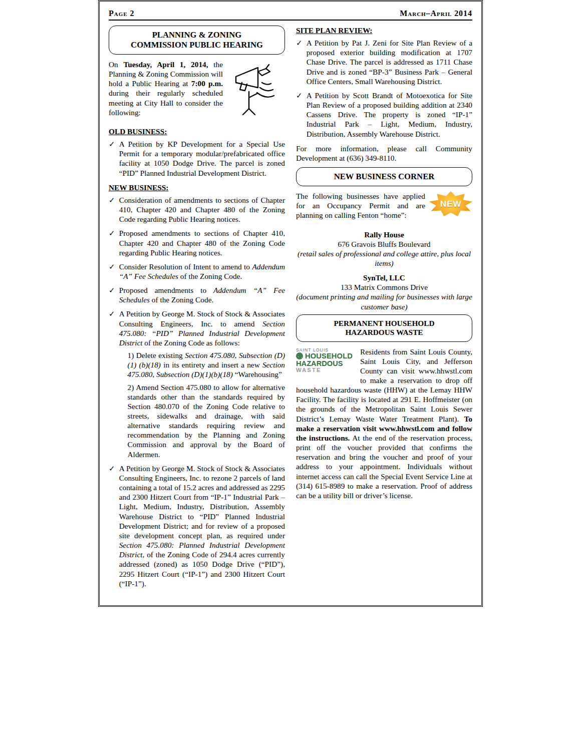Page 2
March–April 2014
PLANNING & ZONING
COMMISSION PUBLIC HEARING
On Tuesday, April 1, 2014, the Planning & Zoning Commission will hold a Public Hearing at 7:00 p.m. during their regularly scheduled meeting at City Hall to consider the following:
OLD BUSINESS:
A Petition by KP Development for a Special Use Permit for a temporary modular/prefabricated office facility at 1050 Dodge Drive. The parcel is zoned “PID” Planned Industrial Development District.
NEW BUSINESS:
Consideration of amendments to sections of Chapter 410, Chapter 420 and Chapter 480 of the Zoning Code regarding Public Hearing notices.
Proposed amendments to sections of Chapter 410, Chapter 420 and Chapter 480 of the Zoning Code regarding Public Hearing notices.
Consider Resolution of Intent to amend to Addendum “A” Fee Schedules of the Zoning Code.
Proposed amendments to Addendum “A” Fee Schedules of the Zoning Code.
A Petition by George M. Stock of Stock & Associates Consulting Engineers, Inc. to amend Section 475.080: “PID” Planned Industrial Development District of the Zoning Code as follows:
Delete existing Section 475.080, Subsection (D)(1) (b)(18) in its entirety and insert a new Section 475.080, Subsection (D)(1)(b)(18) “Warehousing”
Amend Section 475.080 to allow for alternative standards other than the standards required by Section 480.070 of the Zoning Code relative to streets, sidewalks and drainage, with said alternative standards requiring review and recommendation by the Planning and Zoning Commission and approval by the Board of Aldermen.
A Petition by George M. Stock of Stock & Associates Consulting Engineers, Inc. to rezone 2 parcels of land containing a total of 15.2 acres and addressed as 2295 and 2300 Hitzert Court from “IP-1” Industrial Park – Light, Medium, Industry, Distribution, Assembly Warehouse District to “PID” Planned Industrial Development District; and for review of a proposed site development concept plan, as required under Section 475.080: Planned Industrial Development District, of the Zoning Code of 294.4 acres currently addressed (zoned) as 1050 Dodge Drive (“PID”), 2295 Hitzert Court (“IP-1”) and 2300 Hitzert Court (“IP-1”).
SITE PLAN REVIEW:
A Petition by Pat J. Zeni for Site Plan Review of a proposed exterior building modification at 1707 Chase Drive. The parcel is addressed as 1711 Chase Drive and is zoned “BP-3” Business Park – General Office Centers, Small Warehousing District.
A Petition by Scott Brandt of Motoexotica for Site Plan Review of a proposed building addition at 2340 Cassens Drive. The property is zoned “IP-1” Industrial Park – Light, Medium, Industry, Distribution, Assembly Warehouse District.
For more information, please call Community Development at (636) 349-8110.
NEW BUSINESS CORNER
NEW
The following businesses have applied for an Occupancy Permit and are planning on calling Fenton “home”:
Rally House
676 Gravois Bluffs Boulevard
(retail sales of professional and college attire, plus local items)
SynTel, LLC
133 Matrix Commons Drive
(document printing and mailing for businesses with large customer base)
PERMANENT HOUSEHOLD
HAZARDOUS WASTE
Saint Louis
HOUSEHOLD
HAZARDOUS
Waste
Residents from Saint Louis County, Saint Louis City, and Jefferson County can visit www.hhwstl.com to make a reservation to drop off household hazardous waste (HHW) at the Lemay HHW Facility. The facility is located at 291 E. Hoffmeister (on the grounds of the Metropolitan Saint Louis Sewer District’s Lemay Waste Water Treatment Plant). To make a reservation visit www.hhwstl.com and follow the instructions. At the end of the reservation process, print off the voucher provided that confirms the reservation and bring the voucher and proof of your address to your appointment. Individuals without internet access can call the Special Event Service Line at (314) 615-8989 to make a reservation. Proof of address can be a utility bill or driver’s license.